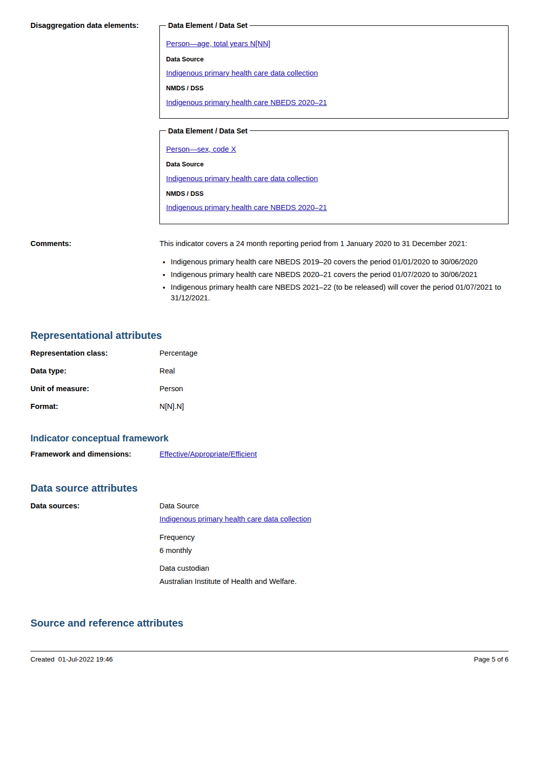| Disaggregation data elements: | Data Element / Data Set Person—age, total years N[NN] Data Source Indigenous primary health care data collection NMDS / DSS Indigenous primary health care NBEDS 2020–21 Data Element / Data Set Person—sex, code X Data Source Indigenous primary health care data collection NMDS / DSS Indigenous primary health care NBEDS 2020–21 |
| Comments: | This indicator covers a 24 month reporting period from 1 January 2020 to 31 December 2021: Indigenous primary health care NBEDS 2019–20 covers the period 01/01/2020 to 30/06/2020 Indigenous primary health care NBEDS 2020–21 covers the period 01/07/2020 to 30/06/2021 Indigenous primary health care NBEDS 2021–22 (to be released) will cover the period 01/07/2021 to 31/12/2021. |
Representational attributes
| Representation class: | Percentage |
| Data type: | Real |
| Unit of measure: | Person |
| Format: | N[N].N] |
Indicator conceptual framework
| Framework and dimensions: | Effective/Appropriate/Efficient |
Data source attributes
| Data sources: | Data Source Indigenous primary health care data collection Frequency 6 monthly Data custodian Australian Institute of Health and Welfare. |
Source and reference attributes
Created 01-Jul-2022 19:46 Page 5 of 6